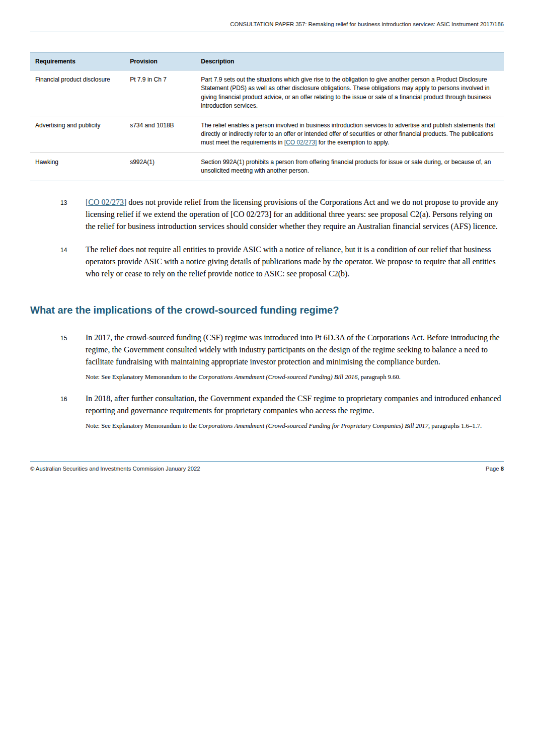CONSULTATION PAPER 357: Remaking relief for business introduction services: ASIC Instrument 2017/186
| Requirements | Provision | Description |
| --- | --- | --- |
| Financial product disclosure | Pt 7.9 in Ch 7 | Part 7.9 sets out the situations which give rise to the obligation to give another person a Product Disclosure Statement (PDS) as well as other disclosure obligations. These obligations may apply to persons involved in giving financial product advice, or an offer relating to the issue or sale of a financial product through business introduction services. |
| Advertising and publicity | s734 and 1018B | The relief enables a person involved in business introduction services to advertise and publish statements that directly or indirectly refer to an offer or intended offer of securities or other financial products. The publications must meet the requirements in [CO 02/273] for the exemption to apply. |
| Hawking | s992A(1) | Section 992A(1) prohibits a person from offering financial products for issue or sale during, or because of, an unsolicited meeting with another person. |
13
[CO 02/273] does not provide relief from the licensing provisions of the Corporations Act and we do not propose to provide any licensing relief if we extend the operation of [CO 02/273] for an additional three years: see proposal C2(a). Persons relying on the relief for business introduction services should consider whether they require an Australian financial services (AFS) licence.
14
The relief does not require all entities to provide ASIC with a notice of reliance, but it is a condition of our relief that business operators provide ASIC with a notice giving details of publications made by the operator. We propose to require that all entities who rely or cease to rely on the relief provide notice to ASIC: see proposal C2(b).
What are the implications of the crowd-sourced funding regime?
15
In 2017, the crowd-sourced funding (CSF) regime was introduced into Pt 6D.3A of the Corporations Act. Before introducing the regime, the Government consulted widely with industry participants on the design of the regime seeking to balance a need to facilitate fundraising with maintaining appropriate investor protection and minimising the compliance burden.
Note: See Explanatory Memorandum to the Corporations Amendment (Crowd-sourced Funding) Bill 2016, paragraph 9.60.
16
In 2018, after further consultation, the Government expanded the CSF regime to proprietary companies and introduced enhanced reporting and governance requirements for proprietary companies who access the regime.
Note: See Explanatory Memorandum to the Corporations Amendment (Crowd-sourced Funding for Proprietary Companies) Bill 2017, paragraphs 1.6–1.7.
© Australian Securities and Investments Commission January 2022
Page 8